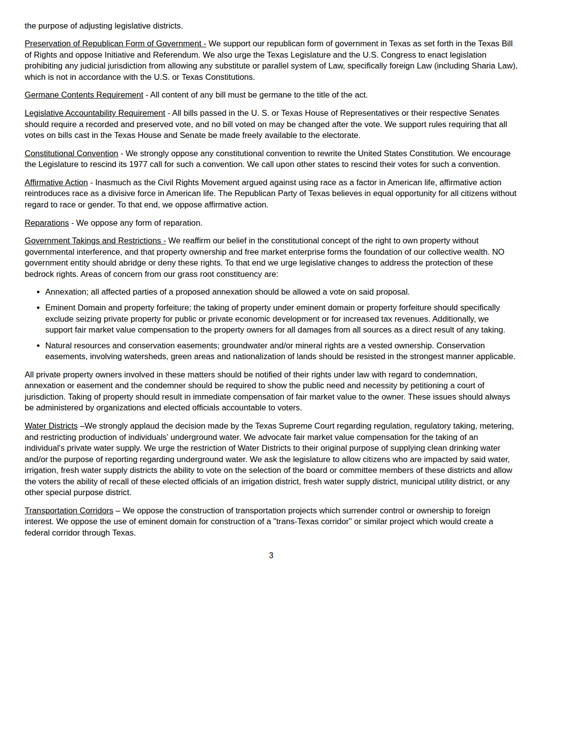the purpose of adjusting legislative districts.
Preservation of Republican Form of Government - We support our republican form of government in Texas as set forth in the Texas Bill of Rights and oppose Initiative and Referendum. We also urge the Texas Legislature and the U.S. Congress to enact legislation prohibiting any judicial jurisdiction from allowing any substitute or parallel system of Law, specifically foreign Law (including Sharia Law), which is not in accordance with the U.S. or Texas Constitutions.
Germane Contents Requirement - All content of any bill must be germane to the title of the act.
Legislative Accountability Requirement - All bills passed in the U. S. or Texas House of Representatives or their respective Senates should require a recorded and preserved vote, and no bill voted on may be changed after the vote. We support rules requiring that all votes on bills cast in the Texas House and Senate be made freely available to the electorate.
Constitutional Convention - We strongly oppose any constitutional convention to rewrite the United States Constitution. We encourage the Legislature to rescind its 1977 call for such a convention. We call upon other states to rescind their votes for such a convention.
Affirmative Action - Inasmuch as the Civil Rights Movement argued against using race as a factor in American life, affirmative action reintroduces race as a divisive force in American life. The Republican Party of Texas believes in equal opportunity for all citizens without regard to race or gender. To that end, we oppose affirmative action.
Reparations - We oppose any form of reparation.
Government Takings and Restrictions - We reaffirm our belief in the constitutional concept of the right to own property without governmental interference, and that property ownership and free market enterprise forms the foundation of our collective wealth. NO government entity should abridge or deny these rights. To that end we urge legislative changes to address the protection of these bedrock rights. Areas of concern from our grass root constituency are:
Annexation; all affected parties of a proposed annexation should be allowed a vote on said proposal.
Eminent Domain and property forfeiture; the taking of property under eminent domain or property forfeiture should specifically exclude seizing private property for public or private economic development or for increased tax revenues. Additionally, we support fair market value compensation to the property owners for all damages from all sources as a direct result of any taking.
Natural resources and conservation easements; groundwater and/or mineral rights are a vested ownership. Conservation easements, involving watersheds, green areas and nationalization of lands should be resisted in the strongest manner applicable.
All private property owners involved in these matters should be notified of their rights under law with regard to condemnation, annexation or easement and the condemner should be required to show the public need and necessity by petitioning a court of jurisdiction. Taking of property should result in immediate compensation of fair market value to the owner. These issues should always be administered by organizations and elected officials accountable to voters.
Water Districts –We strongly applaud the decision made by the Texas Supreme Court regarding regulation, regulatory taking, metering, and restricting production of individuals' underground water. We advocate fair market value compensation for the taking of an individual's private water supply. We urge the restriction of Water Districts to their original purpose of supplying clean drinking water and/or the purpose of reporting regarding underground water. We ask the legislature to allow citizens who are impacted by said water, irrigation, fresh water supply districts the ability to vote on the selection of the board or committee members of these districts and allow the voters the ability of recall of these elected officials of an irrigation district, fresh water supply district, municipal utility district, or any other special purpose district.
Transportation Corridors – We oppose the construction of transportation projects which surrender control or ownership to foreign interest. We oppose the use of eminent domain for construction of a "trans-Texas corridor" or similar project which would create a federal corridor through Texas.
3